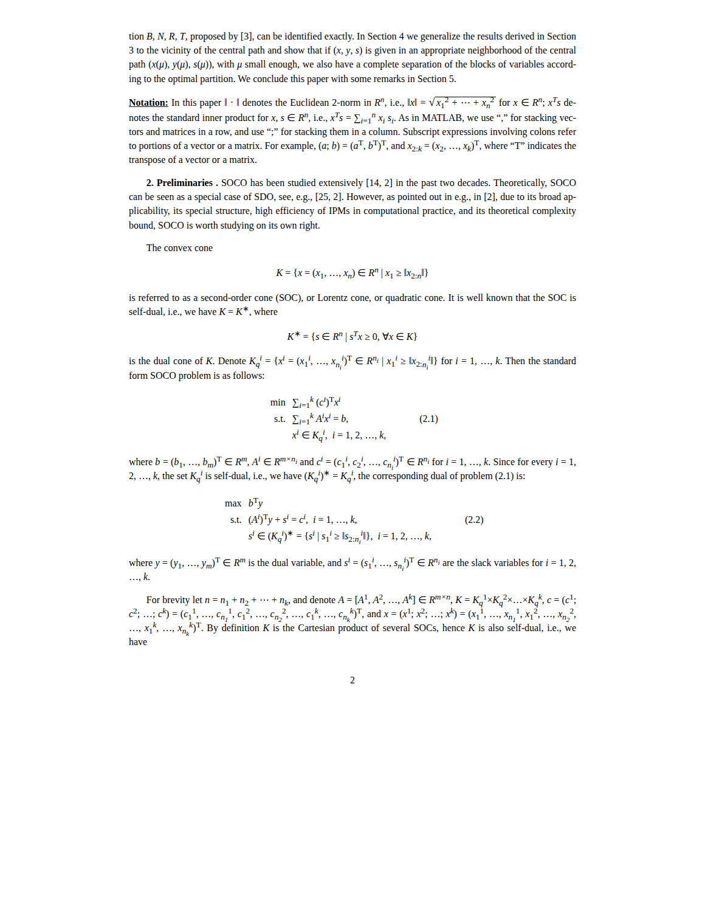tion B, N, R, T, proposed by [3], can be identified exactly. In Section 4 we generalize the results derived in Section 3 to the vicinity of the central path and show that if (x, y, s) is given in an appropriate neighborhood of the central path (x(μ), y(μ), s(μ)), with μ small enough, we also have a complete separation of the blocks of variables according to the optimal partition. We conclude this paper with some remarks in Section 5.
Notation: In this paper ‖ · ‖ denotes the Euclidean 2-norm in Rn, i.e., ‖x‖ = √x12 + ⋯ + xn2 for x ∈ Rn; xTs denotes the standard inner product for x, s ∈ Rn, i.e., xTs = ∑i=1n xi si. As in MATLAB, we use “,” for stacking vectors and matrices in a row, and use “;” for stacking them in a column. Subscript expressions involving colons refer to portions of a vector or a matrix. For example, (a; b) = (aT, bT)T, and x2:k = (x2, …, xk)T, where “T” indicates the transpose of a vector or a matrix.
2. Preliminaries . SOCO has been studied extensively [14, 2] in the past two decades. Theoretically, SOCO can be seen as a special case of SDO, see, e.g., [25, 2]. However, as pointed out in e.g., in [2], due to its broad applicability, its special structure, high efficiency of IPMs in computational practice, and its theoretical complexity bound, SOCO is worth studying on its own right.
The convex cone
K = {x = (x1, …, xn) ∈ Rn | x1 ≥ ‖x2:n‖}
is referred to as a second-order cone (SOC), or Lorentz cone, or quadratic cone. It is well known that the SOC is self-dual, i.e., we have K = K∗, where
K∗ = {s ∈ Rn | sTx ≥ 0, ∀x ∈ K}
is the dual cone of K. Denote Kqi = {xi = (x1i, …, xnii)T ∈ Rni | x1i ≥ ‖x2:nii‖} for i = 1, …, k. Then the standard form SOCO problem is as follows:
| min | ∑ i =1 k ( c i ) T x i |
| s.t. | ∑ i =1 k A i x i = b , |
| | x i ∈ K q i , i = 1, 2, …, k , |
(2.1)
where b = (b1, …, bm)T ∈ Rm, Ai ∈ Rm×ni and ci = (c1i, c2i, …, cnii)T ∈ Rni for i = 1, …, k. Since for every i = 1, 2, …, k, the set Kqi is self-dual, i.e., we have (Kqi)∗ = Kqi, the corresponding dual of problem (2.1) is:
| max | b T y |
| s.t. | ( A i ) T y + s i = c i , i = 1, …, k , |
| | s i ∈ ( K q i ) ∗ = { s i / s 1 i ≥ ‖ s 2: n i i ‖}, i = 1, 2, …, k , |
(2.2)
where y = (y1, …, ym)T ∈ Rm is the dual variable, and si = (s1i, …, snii)T ∈ Rni are the slack variables for i = 1, 2, …, k.
For brevity let n = n1 + n2 + ⋯ + nk, and denote A = [A1, A2, …, Ak] ∈ Rm×n, K = Kq1×Kq2×…×Kqk, c = (c1; c2; …; ck) = (c11, …, cn11, c12, …, cn22, …, c1k, …, cnkk)T, and x = (x1; x2; …; xk) = (x11, …, xn11, x12, …, xn22, …, x1k, …, xnkk)T. By definition K is the Cartesian product of several SOCs, hence K is also self-dual, i.e., we have
2